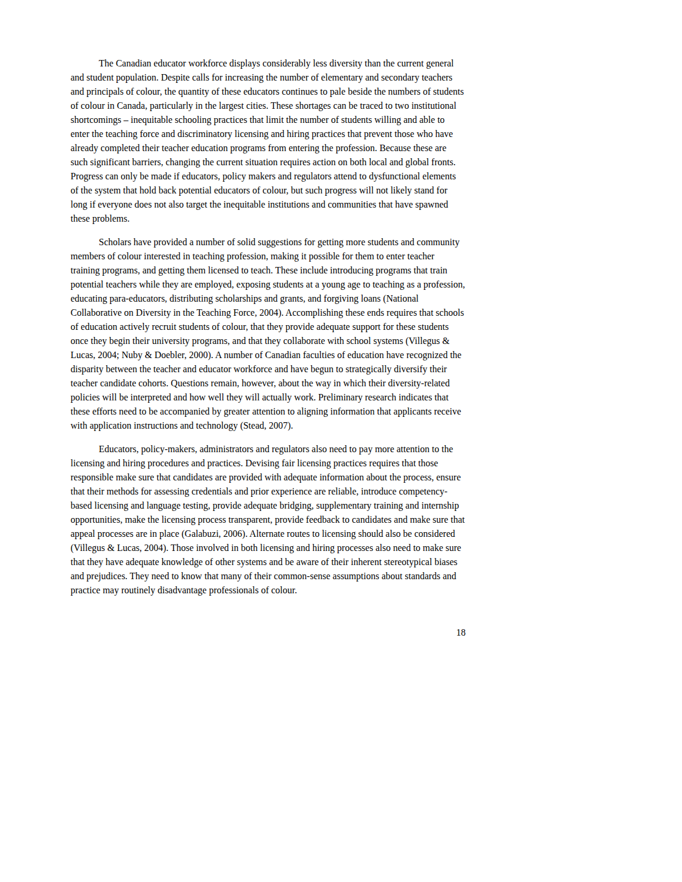The Canadian educator workforce displays considerably less diversity than the current general and student population. Despite calls for increasing the number of elementary and secondary teachers and principals of colour, the quantity of these educators continues to pale beside the numbers of students of colour in Canada, particularly in the largest cities. These shortages can be traced to two institutional shortcomings – inequitable schooling practices that limit the number of students willing and able to enter the teaching force and discriminatory licensing and hiring practices that prevent those who have already completed their teacher education programs from entering the profession. Because these are such significant barriers, changing the current situation requires action on both local and global fronts. Progress can only be made if educators, policy makers and regulators attend to dysfunctional elements of the system that hold back potential educators of colour, but such progress will not likely stand for long if everyone does not also target the inequitable institutions and communities that have spawned these problems.
Scholars have provided a number of solid suggestions for getting more students and community members of colour interested in teaching profession, making it possible for them to enter teacher training programs, and getting them licensed to teach. These include introducing programs that train potential teachers while they are employed, exposing students at a young age to teaching as a profession, educating para-educators, distributing scholarships and grants, and forgiving loans (National Collaborative on Diversity in the Teaching Force, 2004). Accomplishing these ends requires that schools of education actively recruit students of colour, that they provide adequate support for these students once they begin their university programs, and that they collaborate with school systems (Villegus & Lucas, 2004; Nuby & Doebler, 2000). A number of Canadian faculties of education have recognized the disparity between the teacher and educator workforce and have begun to strategically diversify their teacher candidate cohorts. Questions remain, however, about the way in which their diversity-related policies will be interpreted and how well they will actually work. Preliminary research indicates that these efforts need to be accompanied by greater attention to aligning information that applicants receive with application instructions and technology (Stead, 2007).
Educators, policy-makers, administrators and regulators also need to pay more attention to the licensing and hiring procedures and practices. Devising fair licensing practices requires that those responsible make sure that candidates are provided with adequate information about the process, ensure that their methods for assessing credentials and prior experience are reliable, introduce competency-based licensing and language testing, provide adequate bridging, supplementary training and internship opportunities, make the licensing process transparent, provide feedback to candidates and make sure that appeal processes are in place (Galabuzi, 2006). Alternate routes to licensing should also be considered (Villegus & Lucas, 2004). Those involved in both licensing and hiring processes also need to make sure that they have adequate knowledge of other systems and be aware of their inherent stereotypical biases and prejudices. They need to know that many of their common-sense assumptions about standards and practice may routinely disadvantage professionals of colour.
18